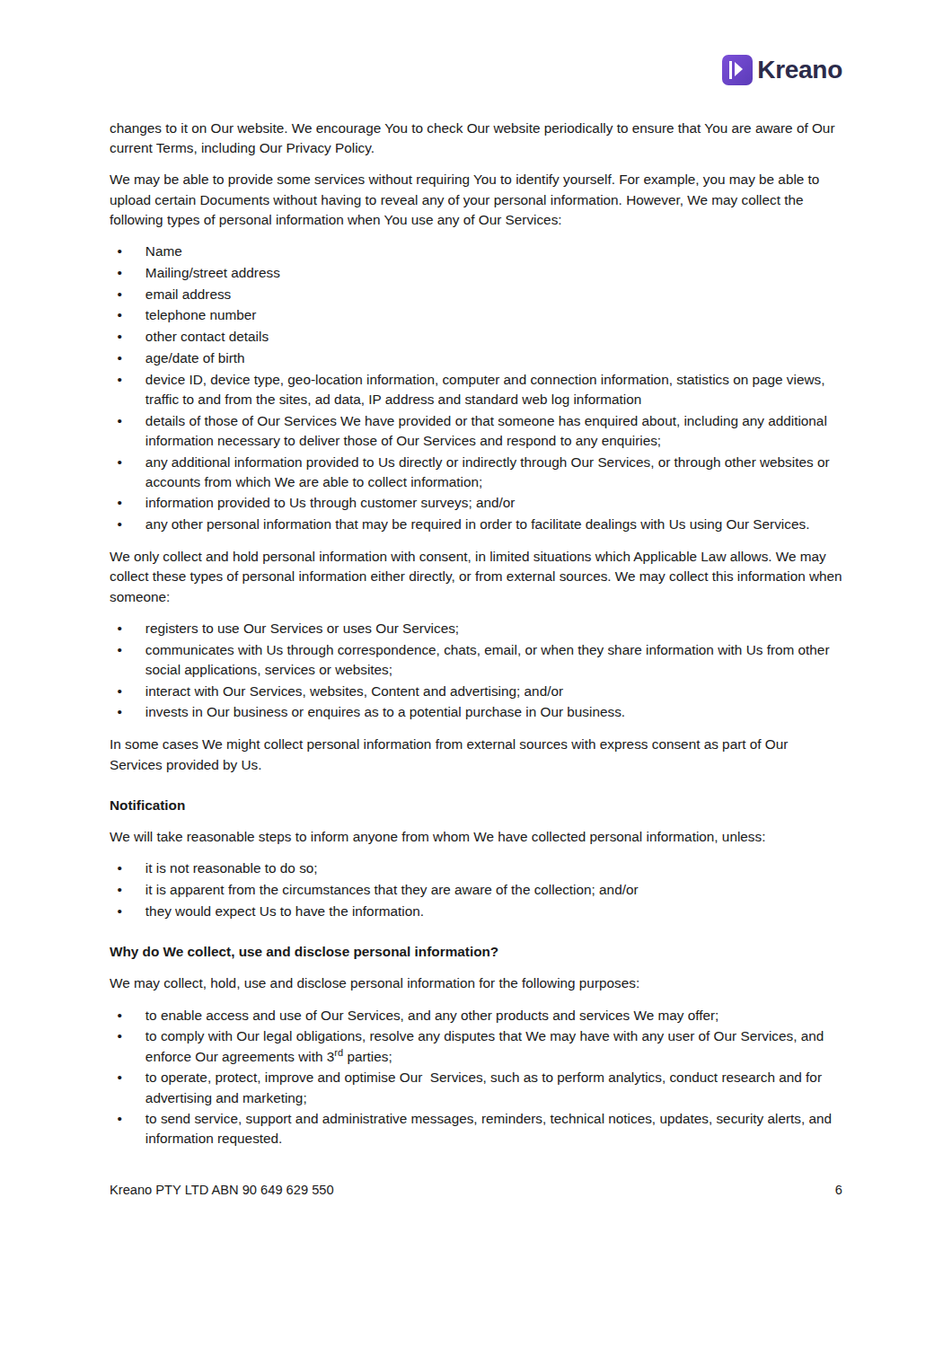Kreano
changes to it on Our website. We encourage You to check Our website periodically to ensure that You are aware of Our current Terms, including Our Privacy Policy.
We may be able to provide some services without requiring You to identify yourself. For example, you may be able to upload certain Documents without having to reveal any of your personal information. However, We may collect the following types of personal information when You use any of Our Services:
Name
Mailing/street address
email address
telephone number
other contact details
age/date of birth
device ID, device type, geo-location information, computer and connection information, statistics on page views, traffic to and from the sites, ad data, IP address and standard web log information
details of those of Our Services We have provided or that someone has enquired about, including any additional information necessary to deliver those of Our Services and respond to any enquiries;
any additional information provided to Us directly or indirectly through Our Services, or through other websites or accounts from which We are able to collect information;
information provided to Us through customer surveys; and/or
any other personal information that may be required in order to facilitate dealings with Us using Our Services.
We only collect and hold personal information with consent, in limited situations which Applicable Law allows. We may collect these types of personal information either directly, or from external sources. We may collect this information when someone:
registers to use Our Services or uses Our Services;
communicates with Us through correspondence, chats, email, or when they share information with Us from other social applications, services or websites;
interact with Our Services, websites, Content and advertising; and/or
invests in Our business or enquires as to a potential purchase in Our business.
In some cases We might collect personal information from external sources with express consent as part of Our Services provided by Us.
Notification
We will take reasonable steps to inform anyone from whom We have collected personal information, unless:
it is not reasonable to do so;
it is apparent from the circumstances that they are aware of the collection; and/or
they would expect Us to have the information.
Why do We collect, use and disclose personal information?
We may collect, hold, use and disclose personal information for the following purposes:
to enable access and use of Our Services, and any other products and services We may offer;
to comply with Our legal obligations, resolve any disputes that We may have with any user of Our Services, and enforce Our agreements with 3rd parties;
to operate, protect, improve and optimise Our Services, such as to perform analytics, conduct research and for advertising and marketing;
to send service, support and administrative messages, reminders, technical notices, updates, security alerts, and information requested.
Kreano PTY LTD ABN 90 649 629 550
6